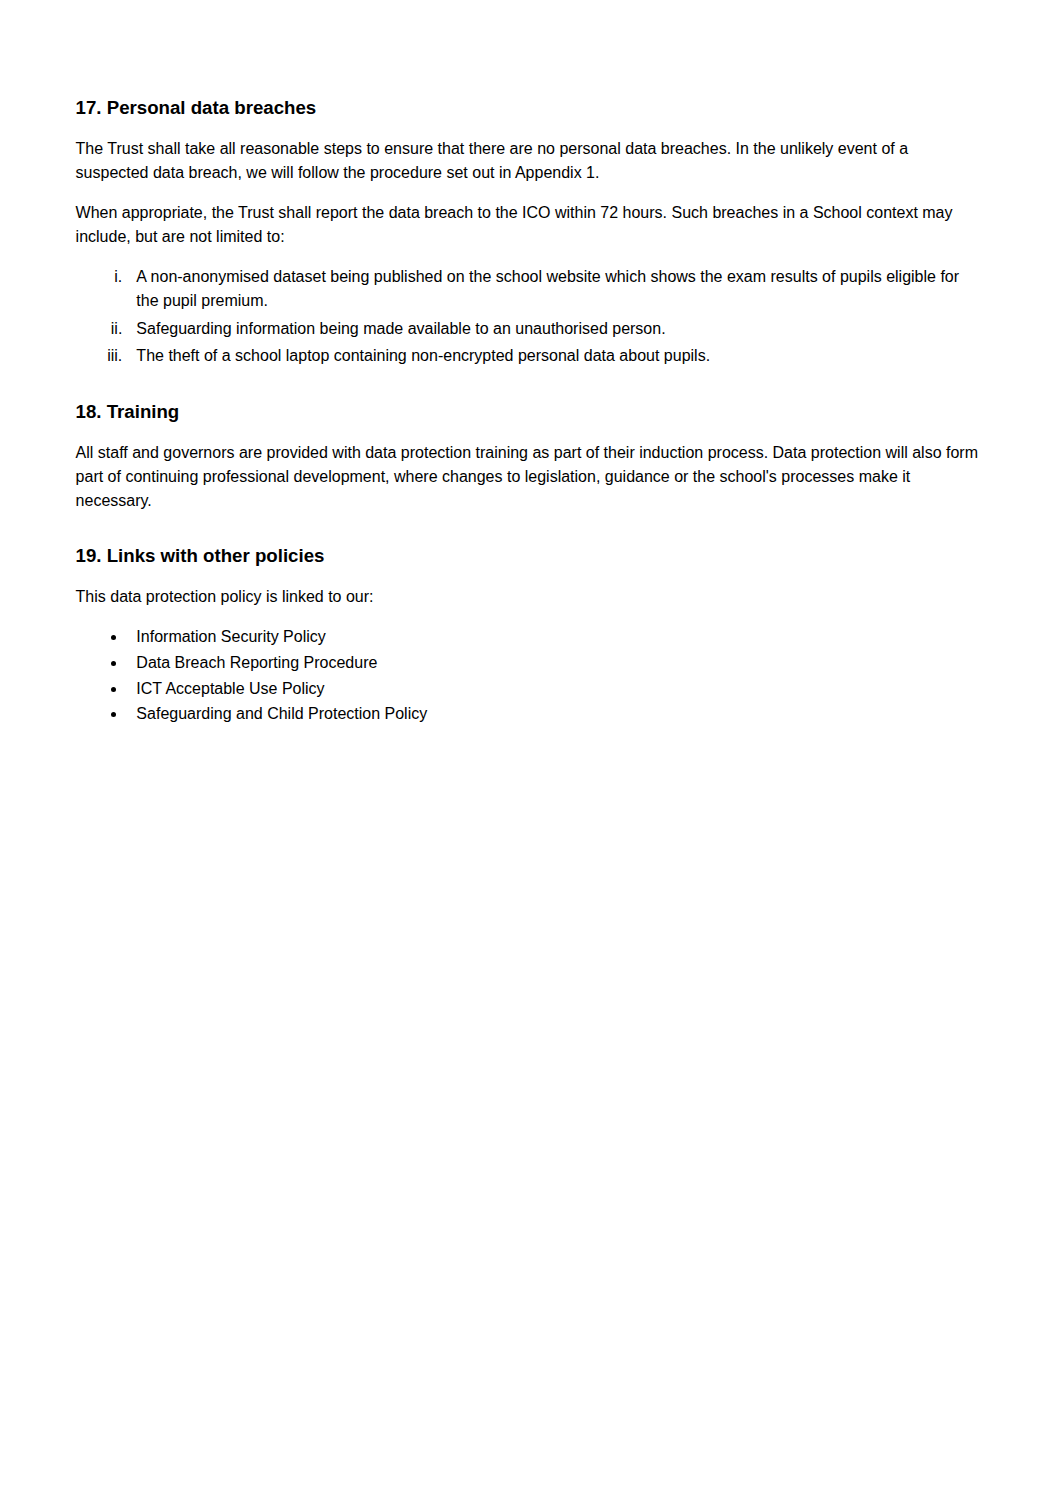17. Personal data breaches
The Trust shall take all reasonable steps to ensure that there are no personal data breaches. In the unlikely event of a suspected data breach, we will follow the procedure set out in Appendix 1.
When appropriate, the Trust shall report the data breach to the ICO within 72 hours. Such breaches in a School context may include, but are not limited to:
A non-anonymised dataset being published on the school website which shows the exam results of pupils eligible for the pupil premium.
Safeguarding information being made available to an unauthorised person.
The theft of a school laptop containing non-encrypted personal data about pupils.
18. Training
All staff and governors are provided with data protection training as part of their induction process. Data protection will also form part of continuing professional development, where changes to legislation, guidance or the school's processes make it necessary.
19. Links with other policies
This data protection policy is linked to our:
Information Security Policy
Data Breach Reporting Procedure
ICT Acceptable Use Policy
Safeguarding and Child Protection Policy